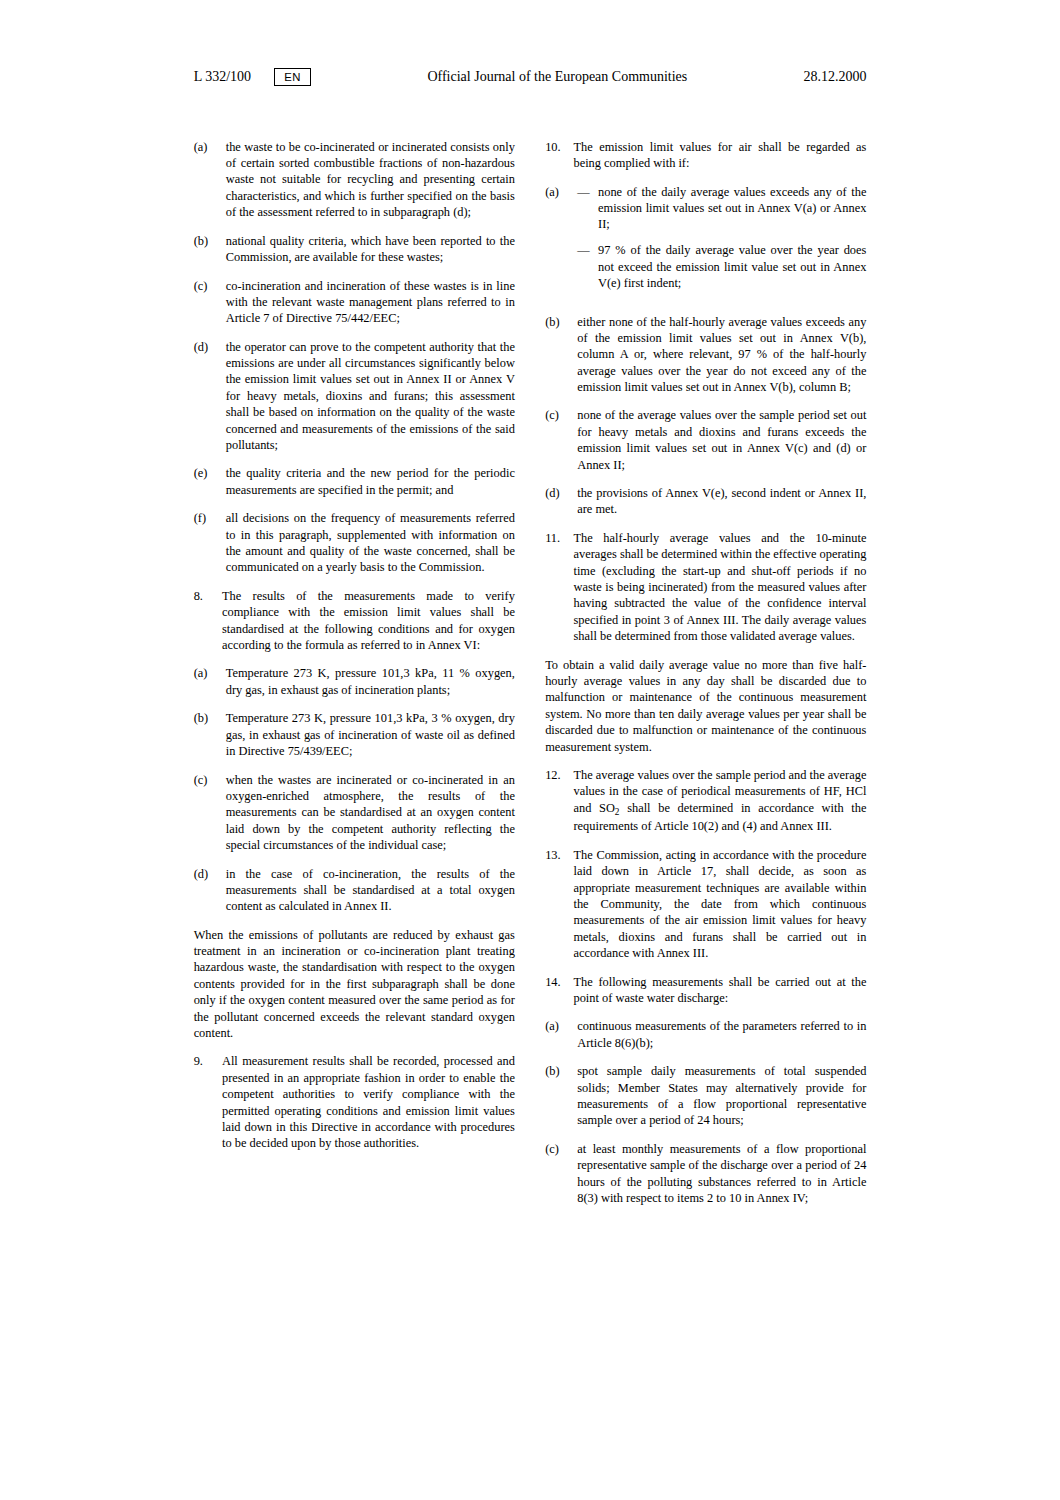L 332/100 EN
Official Journal of the European Communities
28.12.2000
(a)
the waste to be co-incinerated or incinerated consists only of certain sorted combustible fractions of non-hazardous waste not suitable for recycling and presenting certain characteristics, and which is further specified on the basis of the assessment referred to in subparagraph (d);
(b)
national quality criteria, which have been reported to the Commission, are available for these wastes;
(c)
co-incineration and incineration of these wastes is in line with the relevant waste management plans referred to in Article 7 of Directive 75/442/EEC;
(d)
the operator can prove to the competent authority that the emissions are under all circumstances significantly below the emission limit values set out in Annex II or Annex V for heavy metals, dioxins and furans; this assessment shall be based on information on the quality of the waste concerned and measurements of the emissions of the said pollutants;
(e)
the quality criteria and the new period for the periodic measurements are specified in the permit; and
(f)
all decisions on the frequency of measurements referred to in this paragraph, supplemented with information on the amount and quality of the waste concerned, shall be communicated on a yearly basis to the Commission.
8.
The results of the measurements made to verify compliance with the emission limit values shall be standardised at the following conditions and for oxygen according to the formula as referred to in Annex VI:
(a)
Temperature 273 K, pressure 101,3 kPa, 11 % oxygen, dry gas, in exhaust gas of incineration plants;
(b)
Temperature 273 K, pressure 101,3 kPa, 3 % oxygen, dry gas, in exhaust gas of incineration of waste oil as defined in Directive 75/439/EEC;
(c)
when the wastes are incinerated or co-incinerated in an oxygen-enriched atmosphere, the results of the measurements can be standardised at an oxygen content laid down by the competent authority reflecting the special circumstances of the individual case;
(d)
in the case of co-incineration, the results of the measurements shall be standardised at a total oxygen content as calculated in Annex II.
When the emissions of pollutants are reduced by exhaust gas treatment in an incineration or co-incineration plant treating hazardous waste, the standardisation with respect to the oxygen contents provided for in the first subparagraph shall be done only if the oxygen content measured over the same period as for the pollutant concerned exceeds the relevant standard oxygen content.
9.
All measurement results shall be recorded, processed and presented in an appropriate fashion in order to enable the competent authorities to verify compliance with the permitted operating conditions and emission limit values laid down in this Directive in accordance with procedures to be decided upon by those authorities.
10.
The emission limit values for air shall be regarded as being complied with if:
(a)
—
none of the daily average values exceeds any of the emission limit values set out in Annex V(a) or Annex II;
—
97 % of the daily average value over the year does not exceed the emission limit value set out in Annex V(e) first indent;
(b)
either none of the half-hourly average values exceeds any of the emission limit values set out in Annex V(b), column A or, where relevant, 97 % of the half-hourly average values over the year do not exceed any of the emission limit values set out in Annex V(b), column B;
(c)
none of the average values over the sample period set out for heavy metals and dioxins and furans exceeds the emission limit values set out in Annex V(c) and (d) or Annex II;
(d)
the provisions of Annex V(e), second indent or Annex II, are met.
11.
The half-hourly average values and the 10-minute averages shall be determined within the effective operating time (excluding the start-up and shut-off periods if no waste is being incinerated) from the measured values after having subtracted the value of the confidence interval specified in point 3 of Annex III. The daily average values shall be determined from those validated average values.
To obtain a valid daily average value no more than five half-hourly average values in any day shall be discarded due to malfunction or maintenance of the continuous measurement system. No more than ten daily average values per year shall be discarded due to malfunction or maintenance of the continuous measurement system.
12.
The average values over the sample period and the average values in the case of periodical measurements of HF, HCl and SO2 shall be determined in accordance with the requirements of Article 10(2) and (4) and Annex III.
13.
The Commission, acting in accordance with the procedure laid down in Article 17, shall decide, as soon as appropriate measurement techniques are available within the Community, the date from which continuous measurements of the air emission limit values for heavy metals, dioxins and furans shall be carried out in accordance with Annex III.
14.
The following measurements shall be carried out at the point of waste water discharge:
(a)
continuous measurements of the parameters referred to in Article 8(6)(b);
(b)
spot sample daily measurements of total suspended solids; Member States may alternatively provide for measurements of a flow proportional representative sample over a period of 24 hours;
(c)
at least monthly measurements of a flow proportional representative sample of the discharge over a period of 24 hours of the polluting substances referred to in Article 8(3) with respect to items 2 to 10 in Annex IV;